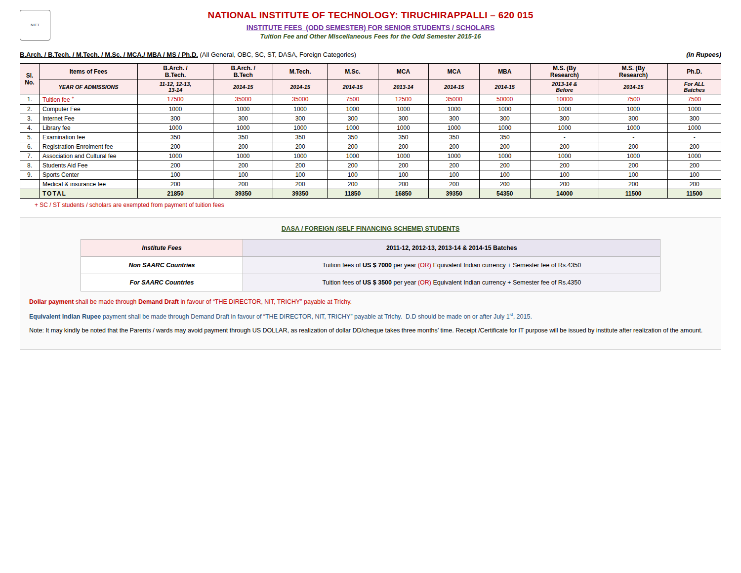NITT
NATIONAL INSTITUTE OF TECHNOLOGY: TIRUCHIRAPPALLI – 620 015
INSTITUTE FEES (ODD SEMESTER) FOR SENIOR STUDENTS / SCHOLARS
Tuition Fee and Other Miscellaneous Fees for the Odd Semester 2015-16
(in Rupees) B.Arch. / B.Tech. / M.Tech. / M.Sc. / MCA./ MBA / MS / Ph.D. (All General, OBC, SC, ST, DASA, Foreign Categories)
| Sl. No. | Items of Fees | B.Arch. / B.Tech. | B.Arch. / B.Tech | M.Tech. | M.Sc. | MCA | MCA | MBA | M.S. (By Research) | M.S. (By Research) | Ph.D. |
| --- | --- | --- | --- | --- | --- | --- | --- | --- | --- | --- | --- |
| YEAR OF ADMISSIONS | 11-12, 12-13, 13-14 | 2014-15 | 2014-15 | 2014-15 | 2013-14 | 2014-15 | 2014-15 | 2013-14 & Before | 2014-15 | For ALL Batches |
| 1. | Tuition fee + | 17500 | 35000 | 35000 | 7500 | 12500 | 35000 | 50000 | 10000 | 7500 | 7500 |
| 2. | Computer Fee | 1000 | 1000 | 1000 | 1000 | 1000 | 1000 | 1000 | 1000 | 1000 | 1000 |
| 3. | Internet Fee | 300 | 300 | 300 | 300 | 300 | 300 | 300 | 300 | 300 | 300 |
| 4. | Library fee | 1000 | 1000 | 1000 | 1000 | 1000 | 1000 | 1000 | 1000 | 1000 | 1000 |
| 5. | Examination fee | 350 | 350 | 350 | 350 | 350 | 350 | 350 | - | - | - |
| 6. | Registration-Enrolment fee | 200 | 200 | 200 | 200 | 200 | 200 | 200 | 200 | 200 | 200 |
| 7. | Association and Cultural fee | 1000 | 1000 | 1000 | 1000 | 1000 | 1000 | 1000 | 1000 | 1000 | 1000 |
| 8. | Students Aid Fee | 200 | 200 | 200 | 200 | 200 | 200 | 200 | 200 | 200 | 200 |
| 9. | Sports Center | 100 | 100 | 100 | 100 | 100 | 100 | 100 | 100 | 100 | 100 |
| | Medical & insurance fee | 200 | 200 | 200 | 200 | 200 | 200 | 200 | 200 | 200 | 200 |
| | TOTAL | 21850 | 39350 | 39350 | 11850 | 16850 | 39350 | 54350 | 14000 | 11500 | 11500 |
+ SC / ST students / scholars are exempted from payment of tuition fees
DASA / FOREIGN (SELF FINANCING SCHEME) STUDENTS
| Institute Fees | 2011-12, 2012-13, 2013-14 & 2014-15 Batches |
| --- | --- |
| Non SAARC Countries | Tuition fees of US $ 7000 per year (OR) Equivalent Indian currency + Semester fee of Rs.4350 |
| For SAARC Countries | Tuition fees of US $ 3500 per year (OR) Equivalent Indian currency + Semester fee of Rs.4350 |
Dollar payment shall be made through Demand Draft in favour of “THE DIRECTOR, NIT, TRICHY” payable at Trichy.
Equivalent Indian Rupee payment shall be made through Demand Draft in favour of “THE DIRECTOR, NIT, TRICHY” payable at Trichy. D.D should be made on or after July 1st, 2015.
Note: It may kindly be noted that the Parents / wards may avoid payment through US DOLLAR, as realization of dollar DD/cheque takes three months’ time. Receipt /Certificate for IT purpose will be issued by institute after realization of the amount.